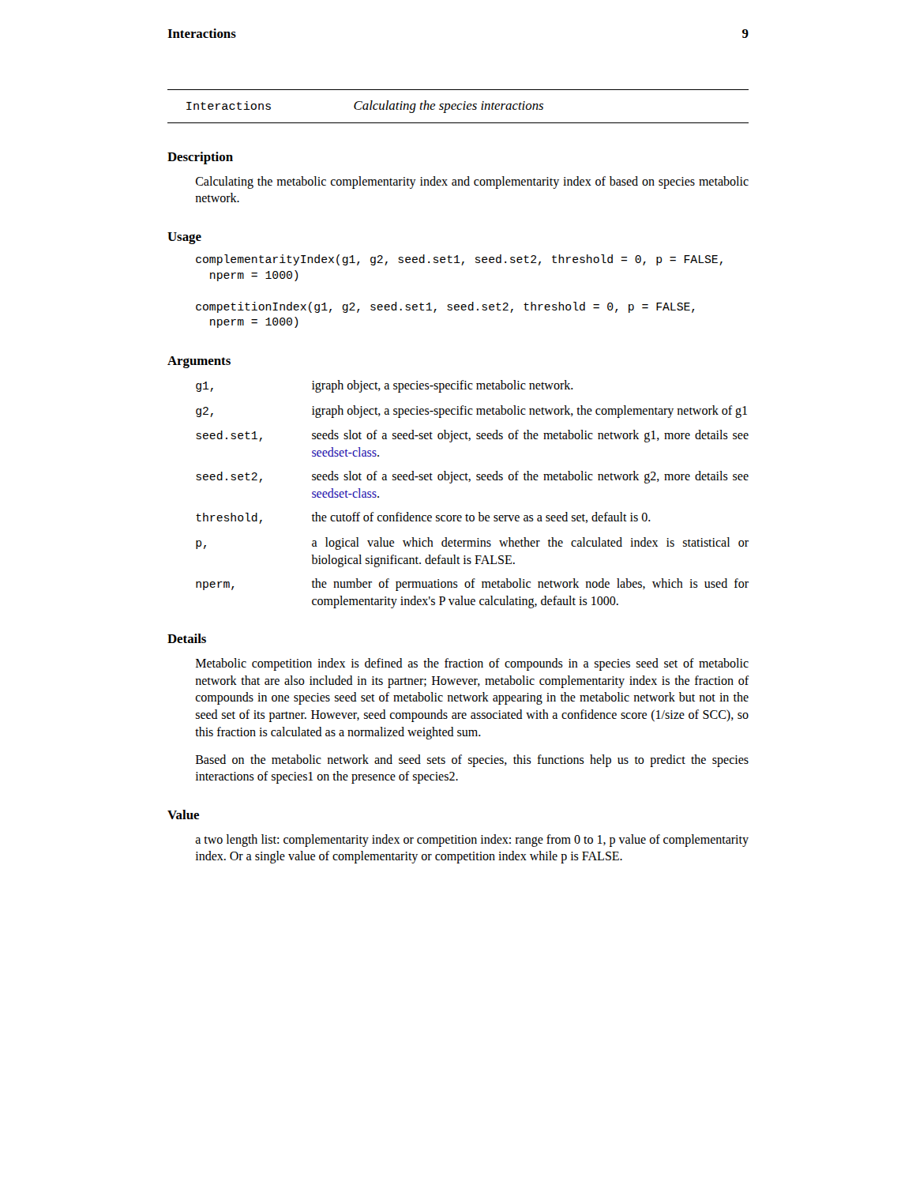Interactions 9
Interactions Calculating the species interactions
Description
Calculating the metabolic complementarity index and complementarity index of based on species metabolic network.
Usage
complementarityIndex(g1, g2, seed.set1, seed.set2, threshold = 0, p = FALSE,
  nperm = 1000)

competitionIndex(g1, g2, seed.set1, seed.set2, threshold = 0, p = FALSE,
  nperm = 1000)
Arguments
g1,
igraph object, a species-specific metabolic network.
g2,
igraph object, a species-specific metabolic network, the complementary network of g1
seed.set1,
seeds slot of a seed-set object, seeds of the metabolic network g1, more details see seedset-class.
seed.set2,
seeds slot of a seed-set object, seeds of the metabolic network g2, more details see seedset-class.
threshold,
the cutoff of confidence score to be serve as a seed set, default is 0.
p,
a logical value which determins whether the calculated index is statistical or biological significant. default is FALSE.
nperm,
the number of permuations of metabolic network node labes, which is used for complementarity index's P value calculating, default is 1000.
Details
Metabolic competition index is defined as the fraction of compounds in a species seed set of metabolic network that are also included in its partner; However, metabolic complementarity index is the fraction of compounds in one species seed set of metabolic network appearing in the metabolic network but not in the seed set of its partner. However, seed compounds are associated with a confidence score (1/size of SCC), so this fraction is calculated as a normalized weighted sum.
Based on the metabolic network and seed sets of species, this functions help us to predict the species interactions of species1 on the presence of species2.
Value
a two length list: complementarity index or competition index: range from 0 to 1, p value of complementarity index. Or a single value of complementarity or competition index while p is FALSE.